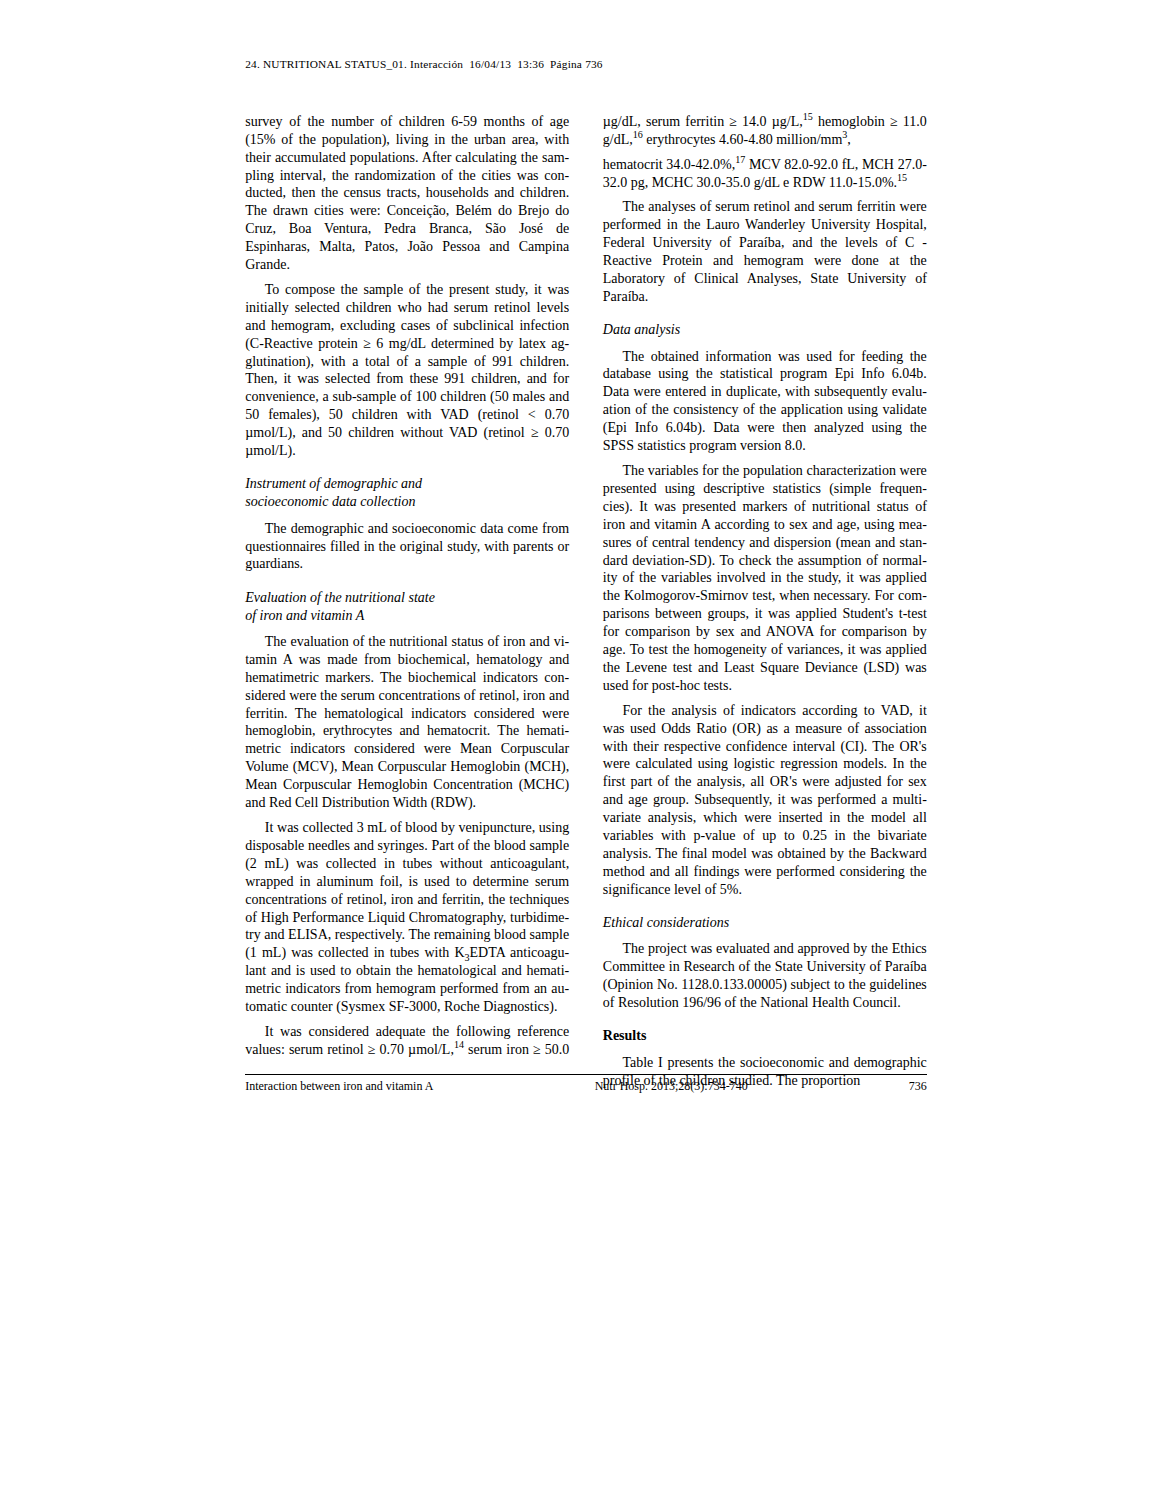24. NUTRITIONAL STATUS_01. Interacción 16/04/13 13:36 Página 736
survey of the number of children 6-59 months of age (15% of the population), living in the urban area, with their accumulated populations. After calculating the sampling interval, the randomization of the cities was conducted, then the census tracts, households and children. The drawn cities were: Conceição, Belém do Brejo do Cruz, Boa Ventura, Pedra Branca, São José de Espinharas, Malta, Patos, João Pessoa and Campina Grande.
To compose the sample of the present study, it was initially selected children who had serum retinol levels and hemogram, excluding cases of subclinical infection (C-Reactive protein ≥ 6 mg/dL determined by latex agglutination), with a total of a sample of 991 children. Then, it was selected from these 991 children, and for convenience, a sub-sample of 100 children (50 males and 50 females), 50 children with VAD (retinol < 0.70 µmol/L), and 50 children without VAD (retinol ≥ 0.70 µmol/L).
Instrument of demographic and
socioeconomic data collection
The demographic and socioeconomic data come from questionnaires filled in the original study, with parents or guardians.
Evaluation of the nutritional state
of iron and vitamin A
The evaluation of the nutritional status of iron and vitamin A was made from biochemical, hematology and hematimetric markers. The biochemical indicators considered were the serum concentrations of retinol, iron and ferritin. The hematological indicators considered were hemoglobin, erythrocytes and hematocrit. The hematimetric indicators considered were Mean Corpuscular Volume (MCV), Mean Corpuscular Hemoglobin (MCH), Mean Corpuscular Hemoglobin Concentration (MCHC) and Red Cell Distribution Width (RDW).
It was collected 3 mL of blood by venipuncture, using disposable needles and syringes. Part of the blood sample (2 mL) was collected in tubes without anticoagulant, wrapped in aluminum foil, is used to determine serum concentrations of retinol, iron and ferritin, the techniques of High Performance Liquid Chromatography, turbidimetry and ELISA, respectively. The remaining blood sample (1 mL) was collected in tubes with K3EDTA anticoagulant and is used to obtain the hematological and hematimetric indicators from hemogram performed from an automatic counter (Sysmex SF-3000, Roche Diagnostics).
It was considered adequate the following reference values: serum retinol ≥ 0.70 µmol/L,14 serum iron ≥ 50.0 µg/dL, serum ferritin ≥ 14.0 µg/L,15 hemoglobin ≥ 11.0 g/dL,16 erythrocytes 4.60-4.80 million/mm3,
hematocrit 34.0-42.0%,17 MCV 82.0-92.0 fL, MCH 27.0-32.0 pg, MCHC 30.0-35.0 g/dL e RDW 11.0-15.0%.15
The analyses of serum retinol and serum ferritin were performed in the Lauro Wanderley University Hospital, Federal University of Paraíba, and the levels of C - Reactive Protein and hemogram were done at the Laboratory of Clinical Analyses, State University of Paraíba.
Data analysis
The obtained information was used for feeding the database using the statistical program Epi Info 6.04b. Data were entered in duplicate, with subsequently evaluation of the consistency of the application using validate (Epi Info 6.04b). Data were then analyzed using the SPSS statistics program version 8.0.
The variables for the population characterization were presented using descriptive statistics (simple frequencies). It was presented markers of nutritional status of iron and vitamin A according to sex and age, using measures of central tendency and dispersion (mean and standard deviation-SD). To check the assumption of normality of the variables involved in the study, it was applied the Kolmogorov-Smirnov test, when necessary. For comparisons between groups, it was applied Student's t-test for comparison by sex and ANOVA for comparison by age. To test the homogeneity of variances, it was applied the Levene test and Least Square Deviance (LSD) was used for post-hoc tests.
For the analysis of indicators according to VAD, it was used Odds Ratio (OR) as a measure of association with their respective confidence interval (CI). The OR's were calculated using logistic regression models. In the first part of the analysis, all OR's were adjusted for sex and age group. Subsequently, it was performed a multivariate analysis, which were inserted in the model all variables with p-value of up to 0.25 in the bivariate analysis. The final model was obtained by the Backward method and all findings were performed considering the significance level of 5%.
Ethical considerations
The project was evaluated and approved by the Ethics Committee in Research of the State University of Paraíba (Opinion No. 1128.0.133.00005) subject to the guidelines of Resolution 196/96 of the National Health Council.
Results
Table I presents the socioeconomic and demographic profile of the children studied. The proportion
Interaction between iron and vitamin A
Nutr Hosp. 2013;28(3):734-740
736